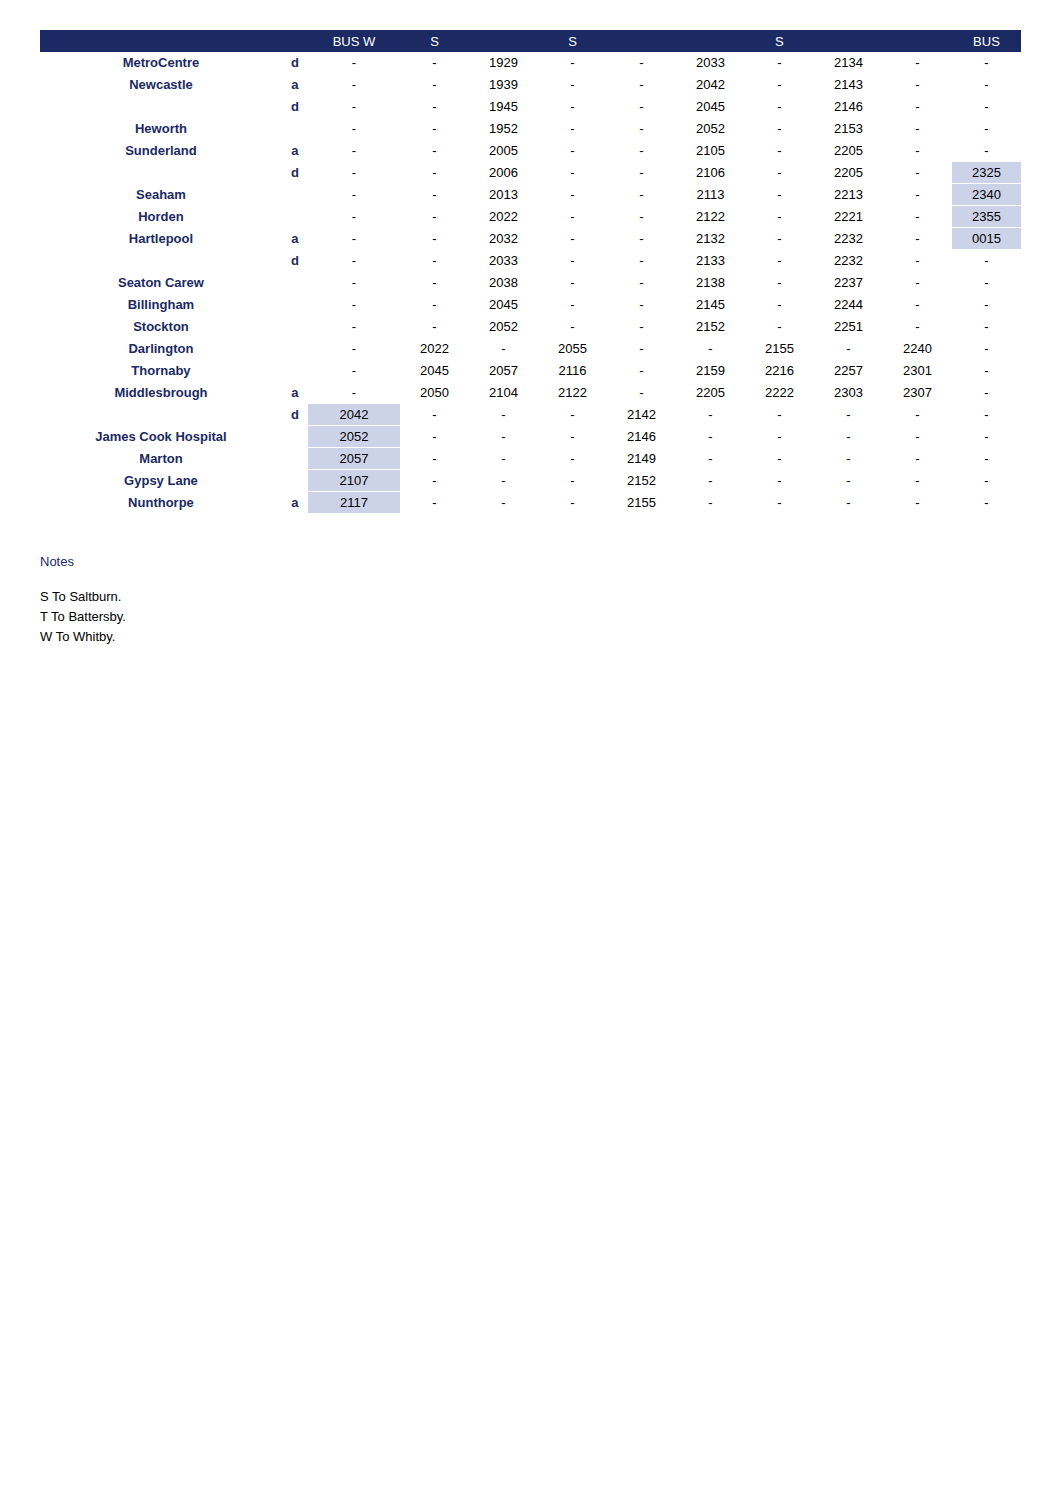| | | BUS W | S | | S | | | S | | | BUS |
| --- | --- | --- | --- | --- | --- | --- | --- | --- | --- | --- | --- |
| MetroCentre | d | - | - | 1929 | - | - | 2033 | - | 2134 | - | - |
| Newcastle | a | - | - | 1939 | - | - | 2042 | - | 2143 | - | - |
| | d | - | - | 1945 | - | - | 2045 | - | 2146 | - | - |
| Heworth | | - | - | 1952 | - | - | 2052 | - | 2153 | - | - |
| Sunderland | a | - | - | 2005 | - | - | 2105 | - | 2205 | - | - |
| | d | - | - | 2006 | - | - | 2106 | - | 2205 | - | 2325 |
| Seaham | | - | - | 2013 | - | - | 2113 | - | 2213 | - | 2340 |
| Horden | | - | - | 2022 | - | - | 2122 | - | 2221 | - | 2355 |
| Hartlepool | a | - | - | 2032 | - | - | 2132 | - | 2232 | - | 0015 |
| | d | - | - | 2033 | - | - | 2133 | - | 2232 | - | - |
| Seaton Carew | | - | - | 2038 | - | - | 2138 | - | 2237 | - | - |
| Billingham | | - | - | 2045 | - | - | 2145 | - | 2244 | - | - |
| Stockton | | - | - | 2052 | - | - | 2152 | - | 2251 | - | - |
| Darlington | | - | 2022 | - | 2055 | - | - | 2155 | - | 2240 | - |
| Thornaby | | - | 2045 | 2057 | 2116 | - | 2159 | 2216 | 2257 | 2301 | - |
| Middlesbrough | a | - | 2050 | 2104 | 2122 | - | 2205 | 2222 | 2303 | 2307 | - |
| | d | 2042 | - | - | - | 2142 | - | - | - | - | - |
| James Cook Hospital | | 2052 | - | - | - | 2146 | - | - | - | - | - |
| Marton | | 2057 | - | - | - | 2149 | - | - | - | - | - |
| Gypsy Lane | | 2107 | - | - | - | 2152 | - | - | - | - | - |
| Nunthorpe | a | 2117 | - | - | - | 2155 | - | - | - | - | - |
Notes
S To Saltburn.
T To Battersby.
W To Whitby.